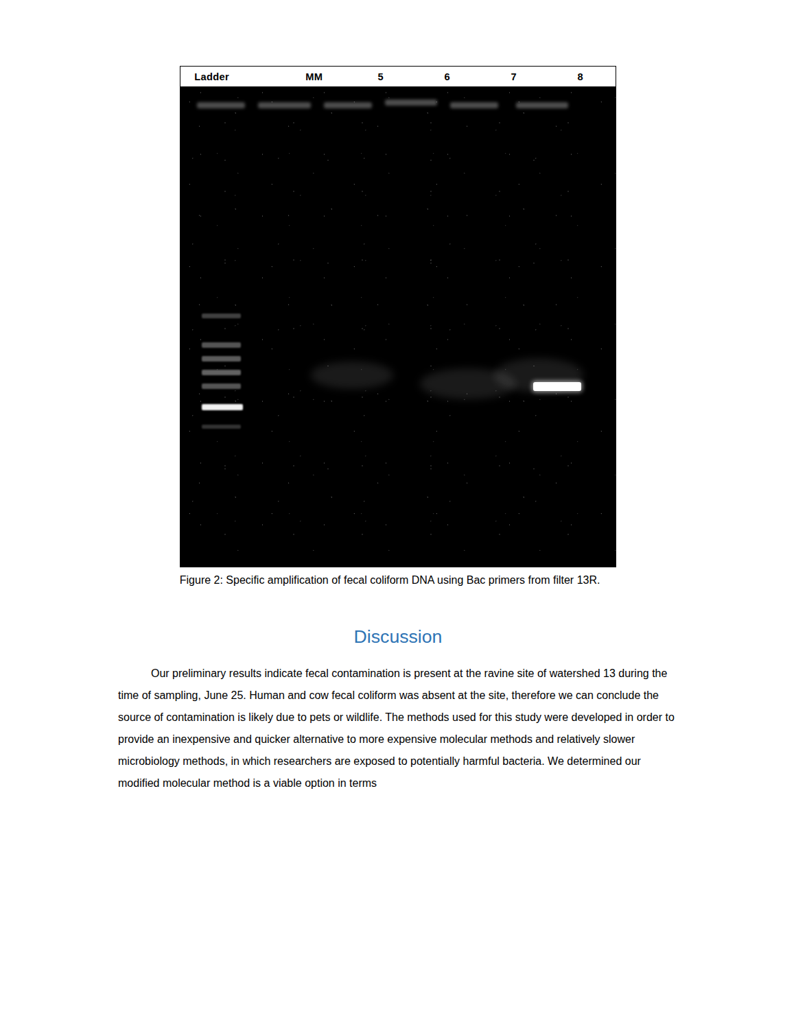Ladder MM 5 6 7 8
Figure 2: Specific amplification of fecal coliform DNA using Bac primers from filter 13R.
Discussion
Our preliminary results indicate fecal contamination is present at the ravine site of watershed 13 during the time of sampling, June 25. Human and cow fecal coliform was absent at the site, therefore we can conclude the source of contamination is likely due to pets or wildlife. The methods used for this study were developed in order to provide an inexpensive and quicker alternative to more expensive molecular methods and relatively slower microbiology methods, in which researchers are exposed to potentially harmful bacteria. We determined our modified molecular method is a viable option in terms